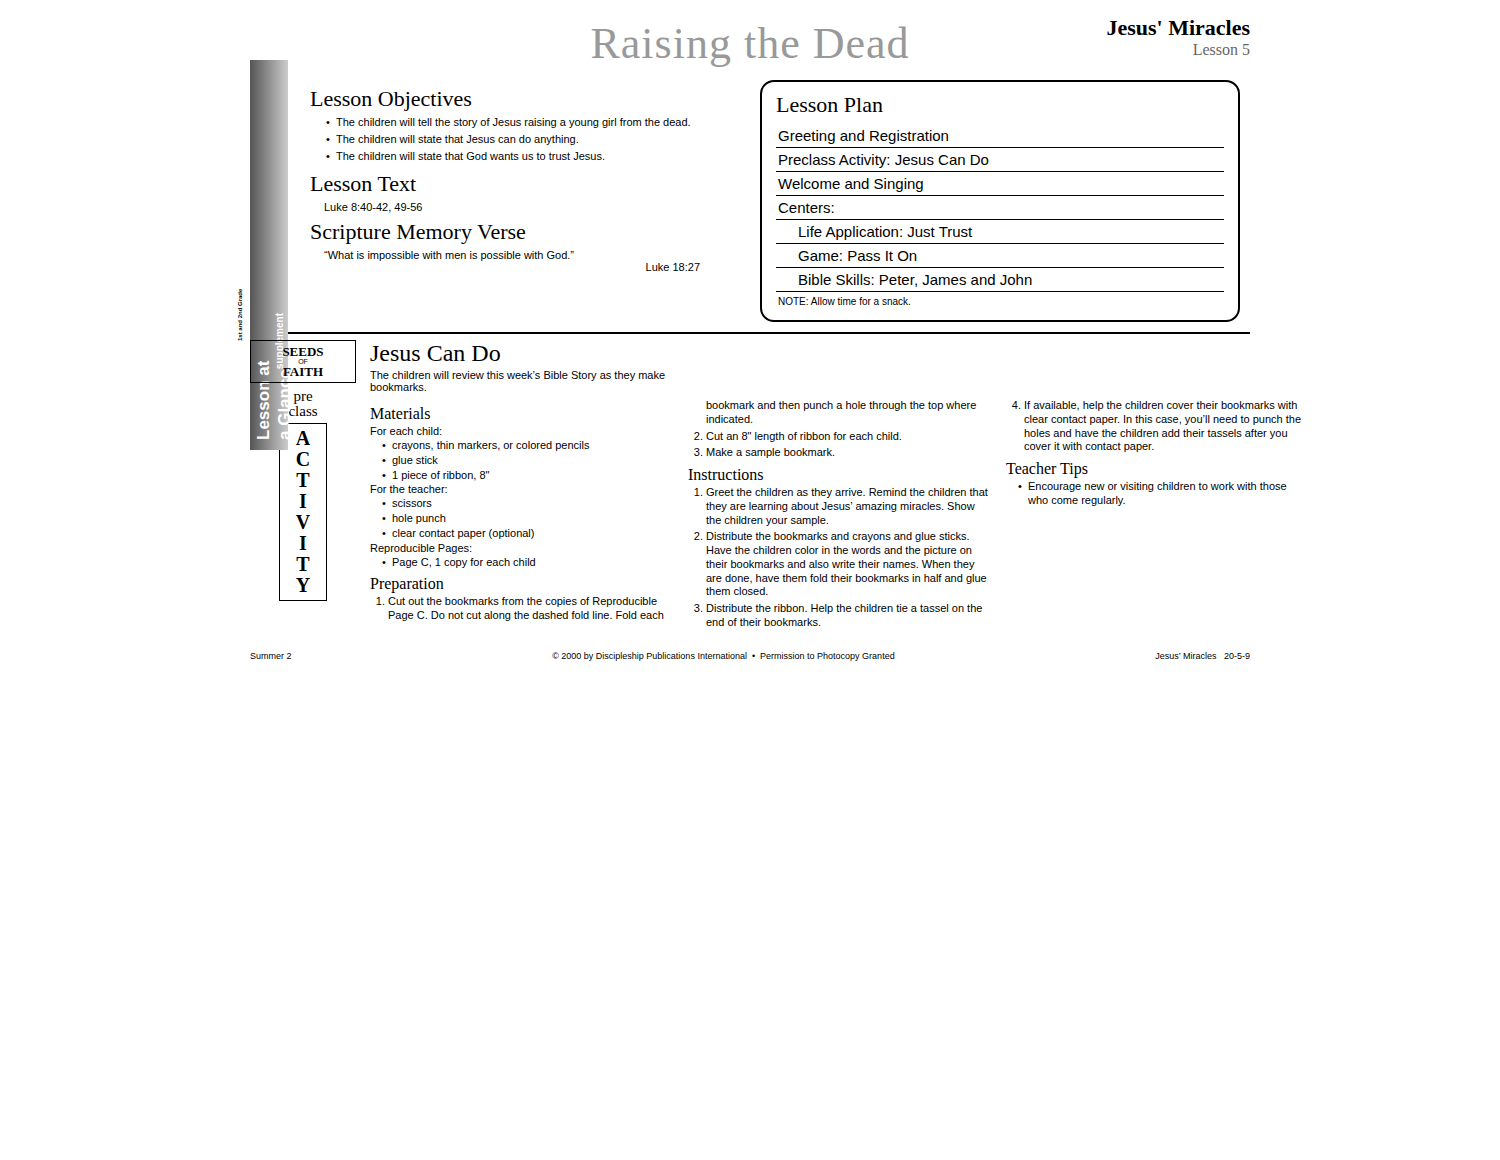Raising the Dead
Jesus' Miracles
Lesson 5
Lesson at
a Glancesupplement
Lesson Objectives
The children will tell the story of Jesus raising a young girl from the dead.
The children will state that Jesus can do anything.
The children will state that God wants us to trust Jesus.
Lesson Text
Luke 8:40-42, 49-56
Scripture Memory Verse
“What is impossible with men is possible with God.” Luke 18:27
Lesson Plan
| Greeting and Registration |
| Preclass Activity: Jesus Can Do |
| Welcome and Singing |
| Centers: |
| Life Application: Just Trust |
| Game: Pass It On |
| Bible Skills: Peter, James and John |
| NOTE: Allow time for a snack. |
1st and 2nd Grade
SEEDS
OF
FAITH
pre
class
ACTIVITY
Jesus Can Do
The children will review this week’s Bible Story as they make bookmarks.
Materials
For each child:
crayons, thin markers, or colored pencils
glue stick
1 piece of ribbon, 8"
For the teacher:
scissors
hole punch
clear contact paper (optional)
Reproducible Pages:
Page C, 1 copy for each child
Preparation
Cut out the bookmarks from the copies of Reproducible Page C. Do not cut along the dashed fold line. Fold each
bookmark and then punch a hole through the top where indicated.
Cut an 8" length of ribbon for each child.
Make a sample bookmark.
Instructions
Greet the children as they arrive. Remind the children that they are learning about Jesus’ amazing miracles. Show the children your sample.
Distribute the bookmarks and crayons and glue sticks. Have the children color in the words and the picture on their bookmarks and also write their names. When they are done, have them fold their bookmarks in half and glue them closed.
Distribute the ribbon. Help the children tie a tassel on the end of their bookmarks.
If available, help the children cover their bookmarks with clear contact paper. In this case, you’ll need to punch the holes and have the children add their tassels after you cover it with contact paper.
Teacher Tips
Encourage new or visiting children to work with those who come regularly.
Summer 2
© 2000 by Discipleship Publications International • Permission to Photocopy Granted
Jesus’ Miracles 20-5-9